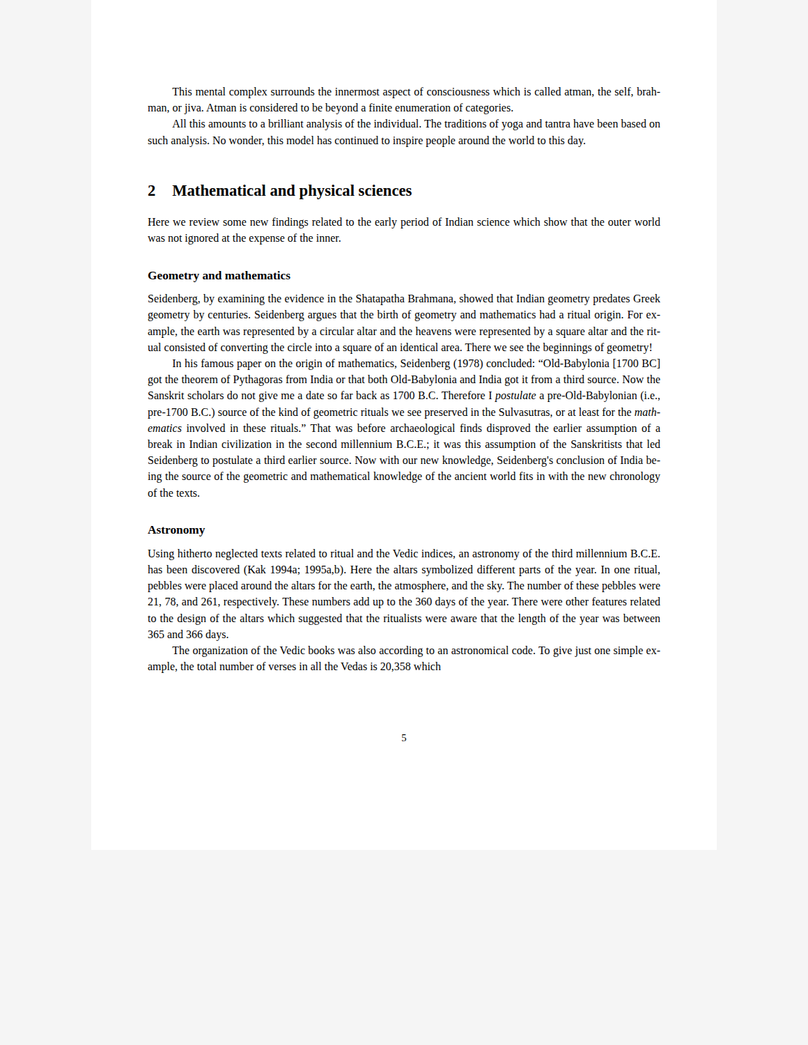This mental complex surrounds the innermost aspect of consciousness which is called atman, the self, brahman, or jiva. Atman is considered to be beyond a finite enumeration of categories.
All this amounts to a brilliant analysis of the individual. The traditions of yoga and tantra have been based on such analysis. No wonder, this model has continued to inspire people around the world to this day.
2 Mathematical and physical sciences
Here we review some new findings related to the early period of Indian science which show that the outer world was not ignored at the expense of the inner.
Geometry and mathematics
Seidenberg, by examining the evidence in the Shatapatha Brahmana, showed that Indian geometry predates Greek geometry by centuries. Seidenberg argues that the birth of geometry and mathematics had a ritual origin. For example, the earth was represented by a circular altar and the heavens were represented by a square altar and the ritual consisted of converting the circle into a square of an identical area. There we see the beginnings of geometry!
In his famous paper on the origin of mathematics, Seidenberg (1978) concluded: “Old-Babylonia [1700 BC] got the theorem of Pythagoras from India or that both Old-Babylonia and India got it from a third source. Now the Sanskrit scholars do not give me a date so far back as 1700 B.C. Therefore I postulate a pre-Old-Babylonian (i.e., pre-1700 B.C.) source of the kind of geometric rituals we see preserved in the Sulvasutras, or at least for the mathematics involved in these rituals.” That was before archaeological finds disproved the earlier assumption of a break in Indian civilization in the second millennium B.C.E.; it was this assumption of the Sanskritists that led Seidenberg to postulate a third earlier source. Now with our new knowledge, Seidenberg's conclusion of India being the source of the geometric and mathematical knowledge of the ancient world fits in with the new chronology of the texts.
Astronomy
Using hitherto neglected texts related to ritual and the Vedic indices, an astronomy of the third millennium B.C.E. has been discovered (Kak 1994a; 1995a,b). Here the altars symbolized different parts of the year. In one ritual, pebbles were placed around the altars for the earth, the atmosphere, and the sky. The number of these pebbles were 21, 78, and 261, respectively. These numbers add up to the 360 days of the year. There were other features related to the design of the altars which suggested that the ritualists were aware that the length of the year was between 365 and 366 days.
The organization of the Vedic books was also according to an astronomical code. To give just one simple example, the total number of verses in all the Vedas is 20,358 which
5